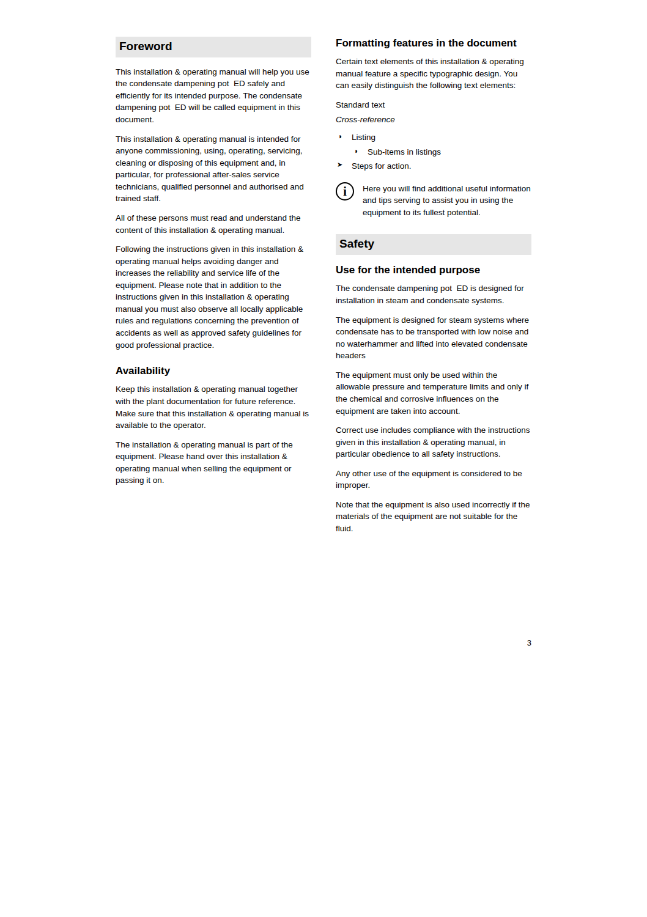Foreword
This installation & operating manual will help you use the condensate dampening pot ED safely and efficiently for its intended purpose. The condensate dampening pot ED will be called equipment in this document.
This installation & operating manual is intended for anyone commissioning, using, operating, servicing, cleaning or disposing of this equipment and, in particular, for professional after-sales service technicians, qualified personnel and authorised and trained staff.
All of these persons must read and understand the content of this installation & operating manual.
Following the instructions given in this installation & operating manual helps avoiding danger and increases the reliability and service life of the equipment. Please note that in addition to the instructions given in this installation & operating manual you must also observe all locally applicable rules and regulations concerning the prevention of accidents as well as approved safety guidelines for good professional practice.
Availability
Keep this installation & operating manual together with the plant documentation for future reference. Make sure that this installation & operating manual is available to the operator.
The installation & operating manual is part of the equipment. Please hand over this installation & operating manual when selling the equipment or passing it on.
Formatting features in the document
Certain text elements of this installation & operating manual feature a specific typographic design. You can easily distinguish the following text elements:
Standard text
Cross-reference
Listing
Sub-items in listings
Steps for action.
i
Here you will find additional useful information and tips serving to assist you in using the equipment to its fullest potential.
Safety
Use for the intended purpose
The condensate dampening pot ED is designed for installation in steam and condensate systems.
The equipment is designed for steam systems where condensate has to be transported with low noise and no waterhammer and lifted into elevated condensate headers
The equipment must only be used within the allowable pressure and temperature limits and only if the chemical and corrosive influences on the equipment are taken into account.
Correct use includes compliance with the instructions given in this installation & operating manual, in particular obedience to all safety instructions.
Any other use of the equipment is considered to be improper.
Note that the equipment is also used incorrectly if the materials of the equipment are not suitable for the fluid.
3